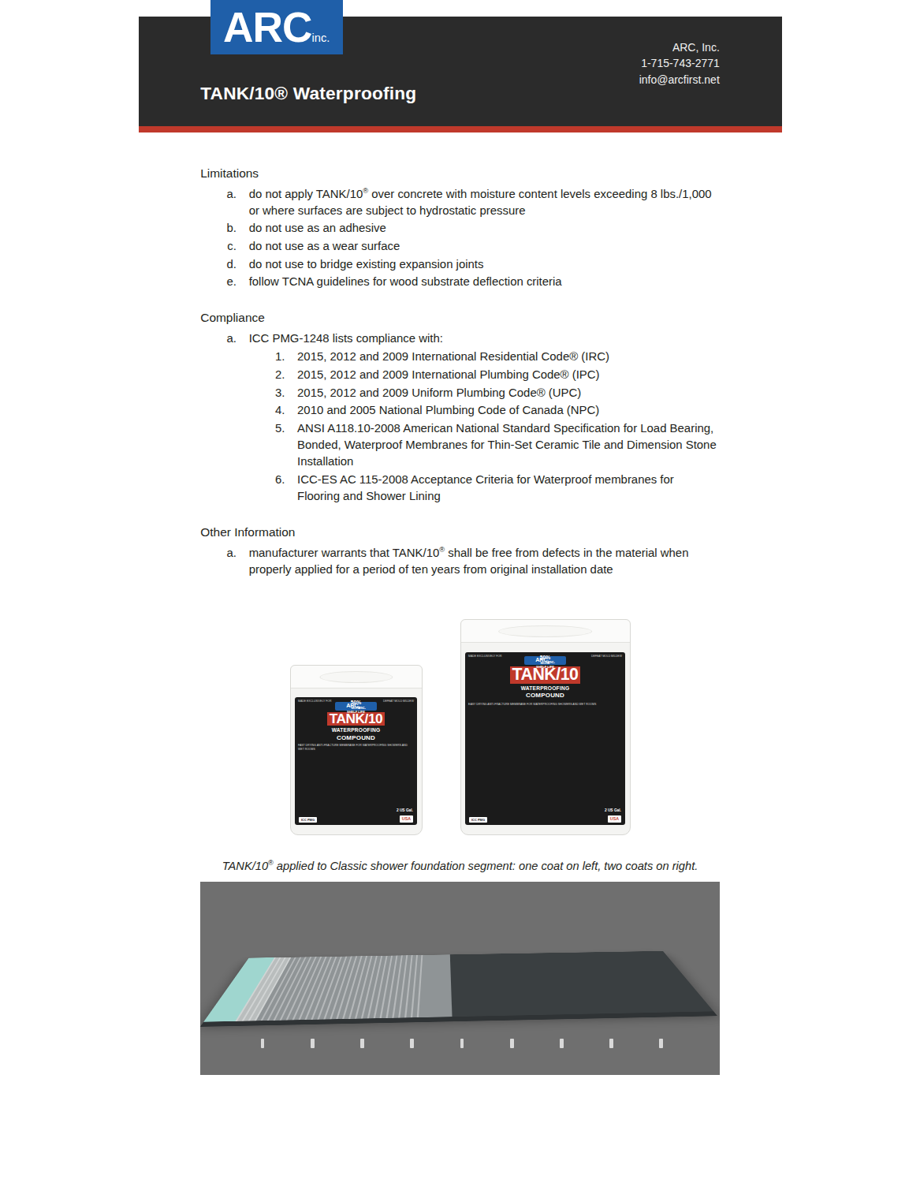ARCinc.
ARC, Inc.
1-715-743-2771
info@arcfirst.net
TANK/10® Waterproofing
Limitations
do not apply TANK/10® over concrete with moisture content levels exceeding 8 lbs./1,000 or where surfaces are subject to hydrostatic pressure
do not use as an adhesive
do not use as a wear surface
do not use to bridge existing expansion joints
follow TCNA guidelines for wood substrate deflection criteria
Compliance
ICC PMG-1248 lists compliance with:
2015, 2012 and 2009 International Residential Code® (IRC)
2015, 2012 and 2009 International Plumbing Code® (IPC)
2015, 2012 and 2009 Uniform Plumbing Code® (UPC)
2010 and 2005 National Plumbing Code of Canada (NPC)
ANSI A118.10-2008 American National Standard Specification for Load Bearing, Bonded, Waterproof Membranes for Thin-Set Ceramic Tile and Dimension Stone Installation
ICC-ES AC 115-2008 Acceptance Criteria for Waterproof membranes for Flooring and Shower Lining
Other Information
manufacturer warrants that TANK/10® shall be free from defects in the material when properly applied for a period of ten years from original installation date
MADE EXCLUSIVELY FOR
DEFEAT MOLD MILDEW
50%
MORE
SHELF LIFE
ARCinc.
TANK/10
WATERPROOFING
COMPOUND
FAST DRYING ANTI-FRACTURE MEMBRANE FOR WATERPROOFING SHOWERS AND WET ROOMS
2 US Gal.
ICC PMG USA
MADE EXCLUSIVELY FOR
DEFEAT MOLD MILDEW
50%
MORE
SHELF LIFE
ARCinc.
TANK/10
WATERPROOFING
COMPOUND
EASY DRYING ANTI-FRACTURE MEMBRANE FOR WATERPROOFING SHOWERS AND WET ROOMS
2 US Gal.
ICC PMG USA
TANK/10® applied to Classic shower foundation segment: one coat on left, two coats on right.